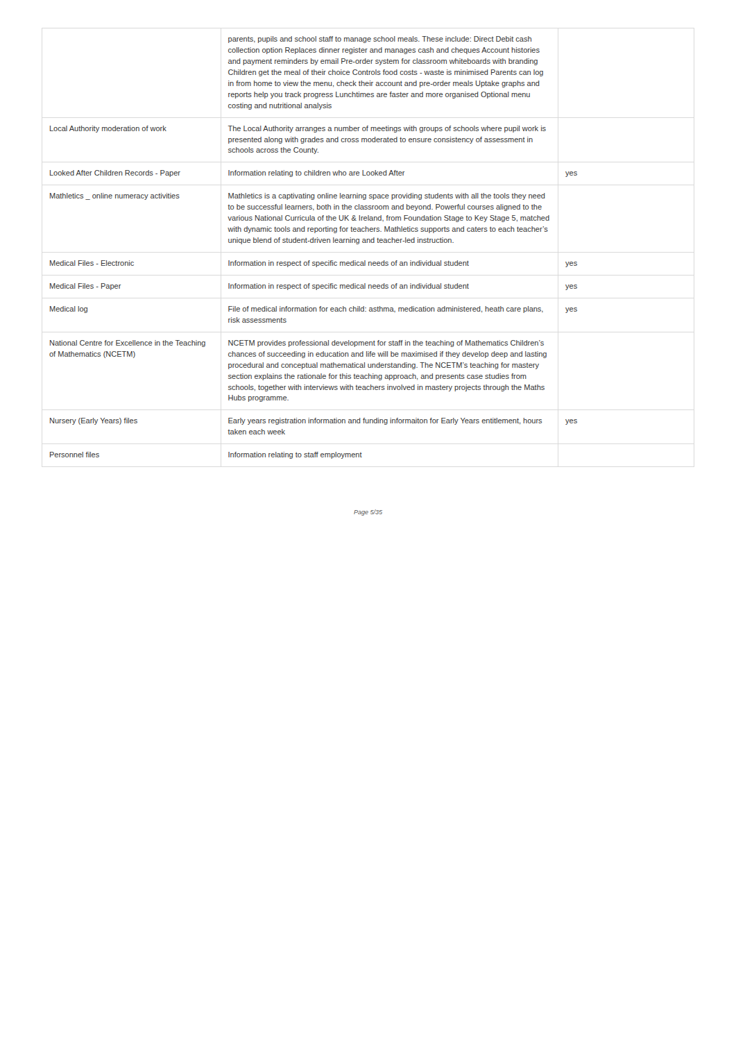| | parents, pupils and school staff to manage school meals. These include: Direct Debit cash collection option Replaces dinner register and manages cash and cheques Account histories and payment reminders by email Pre-order system for classroom whiteboards with branding Children get the meal of their choice Controls food costs - waste is minimised Parents can log in from home to view the menu, check their account and pre-order meals Uptake graphs and reports help you track progress Lunchtimes are faster and more organised Optional menu costing and nutritional analysis | |
| Local Authority moderation of work | The Local Authority arranges a number of meetings with groups of schools where pupil work is presented along with grades and cross moderated to ensure consistency of assessment in schools across the County. | |
| Looked After Children Records - Paper | Information relating to children who are Looked After | yes |
| Mathletics _ online numeracy activities | Mathletics is a captivating online learning space providing students with all the tools they need to be successful learners, both in the classroom and beyond. Powerful courses aligned to the various National Curricula of the UK & Ireland, from Foundation Stage to Key Stage 5, matched with dynamic tools and reporting for teachers. Mathletics supports and caters to each teacher’s unique blend of student-driven learning and teacher-led instruction. | |
| Medical Files - Electronic | Information in respect of specific medical needs of an individual student | yes |
| Medical Files - Paper | Information in respect of specific medical needs of an individual student | yes |
| Medical log | File of medical information for each child: asthma, medication administered, heath care plans, risk assessments | yes |
| National Centre for Excellence in the Teaching of Mathematics (NCETM) | NCETM provides professional development for staff in the teaching of Mathematics Children’s chances of succeeding in education and life will be maximised if they develop deep and lasting procedural and conceptual mathematical understanding. The NCETM’s teaching for mastery section explains the rationale for this teaching approach, and presents case studies from schools, together with interviews with teachers involved in mastery projects through the Maths Hubs programme. | |
| Nursery (Early Years) files | Early years registration information and funding informaiton for Early Years entitlement, hours taken each week | yes |
| Personnel files | Information relating to staff employment | |
Page 5/35